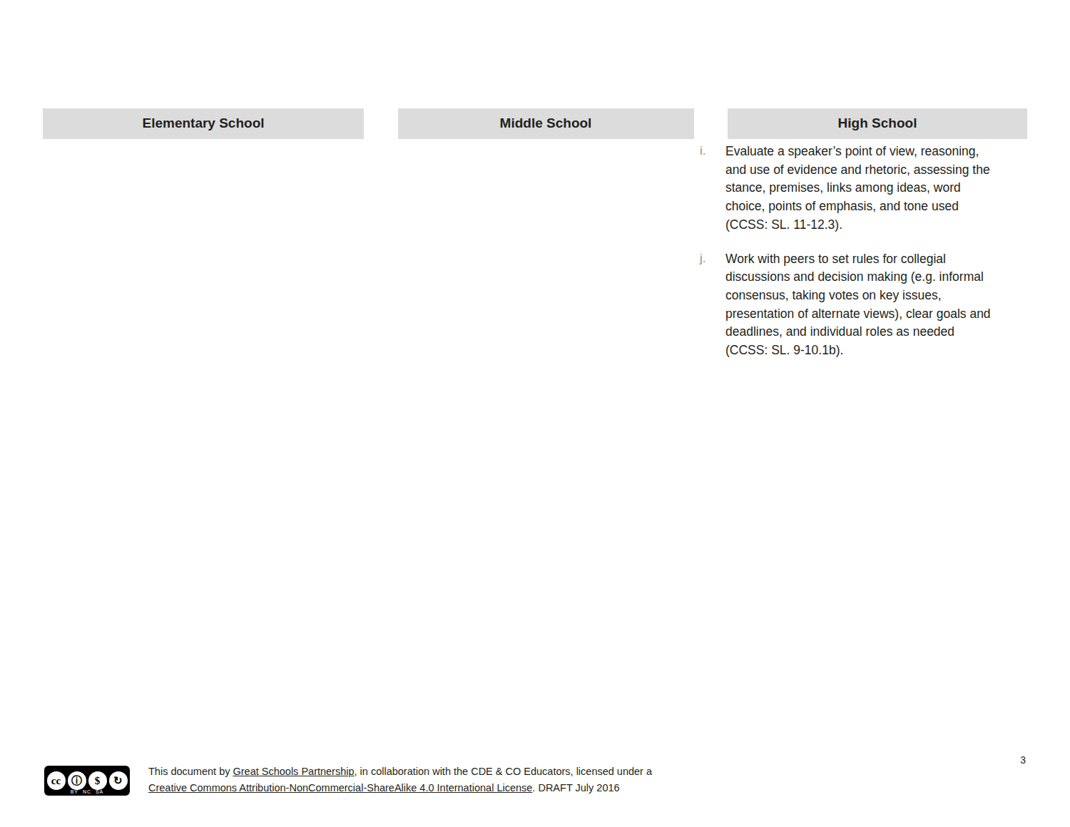Elementary School
Middle School
High School
i. Evaluate a speaker’s point of view, reasoning, and use of evidence and rhetoric, assessing the stance, premises, links among ideas, word choice, points of emphasis, and tone used (CCSS: SL. 11-12.3).
j. Work with peers to set rules for collegial discussions and decision making (e.g. informal consensus, taking votes on key issues, presentation of alternate views), clear goals and deadlines, and individual roles as needed (CCSS: SL. 9-10.1b).
3
cc ⓘ $ ↻
BY NC SA
This document by Great Schools Partnership, in collaboration with the CDE & CO Educators, licensed under a
Creative Commons Attribution-NonCommercial-ShareAlike 4.0 International License. DRAFT July 2016